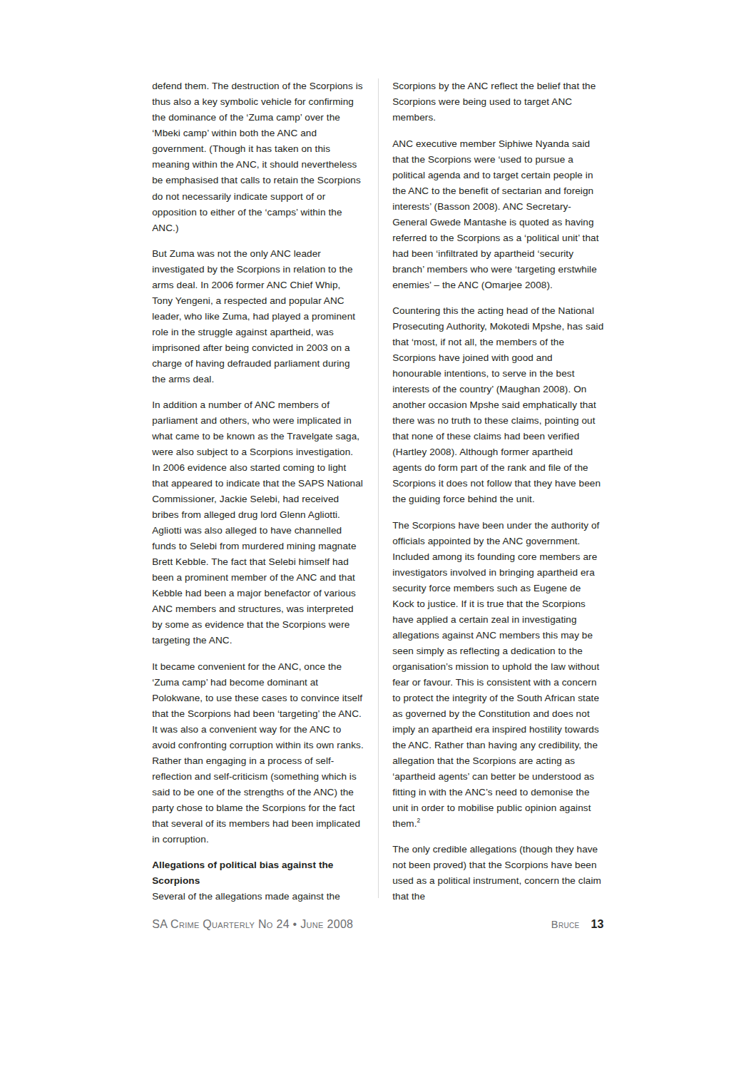defend them. The destruction of the Scorpions is thus also a key symbolic vehicle for confirming the dominance of the ‘Zuma camp’ over the ‘Mbeki camp’ within both the ANC and government. (Though it has taken on this meaning within the ANC, it should nevertheless be emphasised that calls to retain the Scorpions do not necessarily indicate support of or opposition to either of the ‘camps’ within the ANC.)
But Zuma was not the only ANC leader investigated by the Scorpions in relation to the arms deal. In 2006 former ANC Chief Whip, Tony Yengeni, a respected and popular ANC leader, who like Zuma, had played a prominent role in the struggle against apartheid, was imprisoned after being convicted in 2003 on a charge of having defrauded parliament during the arms deal.
In addition a number of ANC members of parliament and others, who were implicated in what came to be known as the Travelgate saga, were also subject to a Scorpions investigation. In 2006 evidence also started coming to light that appeared to indicate that the SAPS National Commissioner, Jackie Selebi, had received bribes from alleged drug lord Glenn Agliotti. Agliotti was also alleged to have channelled funds to Selebi from murdered mining magnate Brett Kebble. The fact that Selebi himself had been a prominent member of the ANC and that Kebble had been a major benefactor of various ANC members and structures, was interpreted by some as evidence that the Scorpions were targeting the ANC.
It became convenient for the ANC, once the ‘Zuma camp’ had become dominant at Polokwane, to use these cases to convince itself that the Scorpions had been ‘targeting’ the ANC. It was also a convenient way for the ANC to avoid confronting corruption within its own ranks. Rather than engaging in a process of self-reflection and self-criticism (something which is said to be one of the strengths of the ANC) the party chose to blame the Scorpions for the fact that several of its members had been implicated in corruption.
Allegations of political bias against the Scorpions
Several of the allegations made against the
Scorpions by the ANC reflect the belief that the Scorpions were being used to target ANC members.
ANC executive member Siphiwe Nyanda said that the Scorpions were ‘used to pursue a political agenda and to target certain people in the ANC to the benefit of sectarian and foreign interests’ (Basson 2008). ANC Secretary-General Gwede Mantashe is quoted as having referred to the Scorpions as a ‘political unit’ that had been ‘infiltrated by apartheid ‘security branch’ members who were ‘targeting erstwhile enemies’ – the ANC (Omarjee 2008).
Countering this the acting head of the National Prosecuting Authority, Mokotedi Mpshe, has said that ‘most, if not all, the members of the Scorpions have joined with good and honourable intentions, to serve in the best interests of the country’ (Maughan 2008). On another occasion Mpshe said emphatically that there was no truth to these claims, pointing out that none of these claims had been verified (Hartley 2008). Although former apartheid agents do form part of the rank and file of the Scorpions it does not follow that they have been the guiding force behind the unit.
The Scorpions have been under the authority of officials appointed by the ANC government. Included among its founding core members are investigators involved in bringing apartheid era security force members such as Eugene de Kock to justice. If it is true that the Scorpions have applied a certain zeal in investigating allegations against ANC members this may be seen simply as reflecting a dedication to the organisation’s mission to uphold the law without fear or favour. This is consistent with a concern to protect the integrity of the South African state as governed by the Constitution and does not imply an apartheid era inspired hostility towards the ANC. Rather than having any credibility, the allegation that the Scorpions are acting as ‘apartheid agents’ can better be understood as fitting in with the ANC’s need to demonise the unit in order to mobilise public opinion against them.2
The only credible allegations (though they have not been proved) that the Scorpions have been used as a political instrument, concern the claim that the
SA Crime Quarterly No 24 • June 2008
Bruce 13